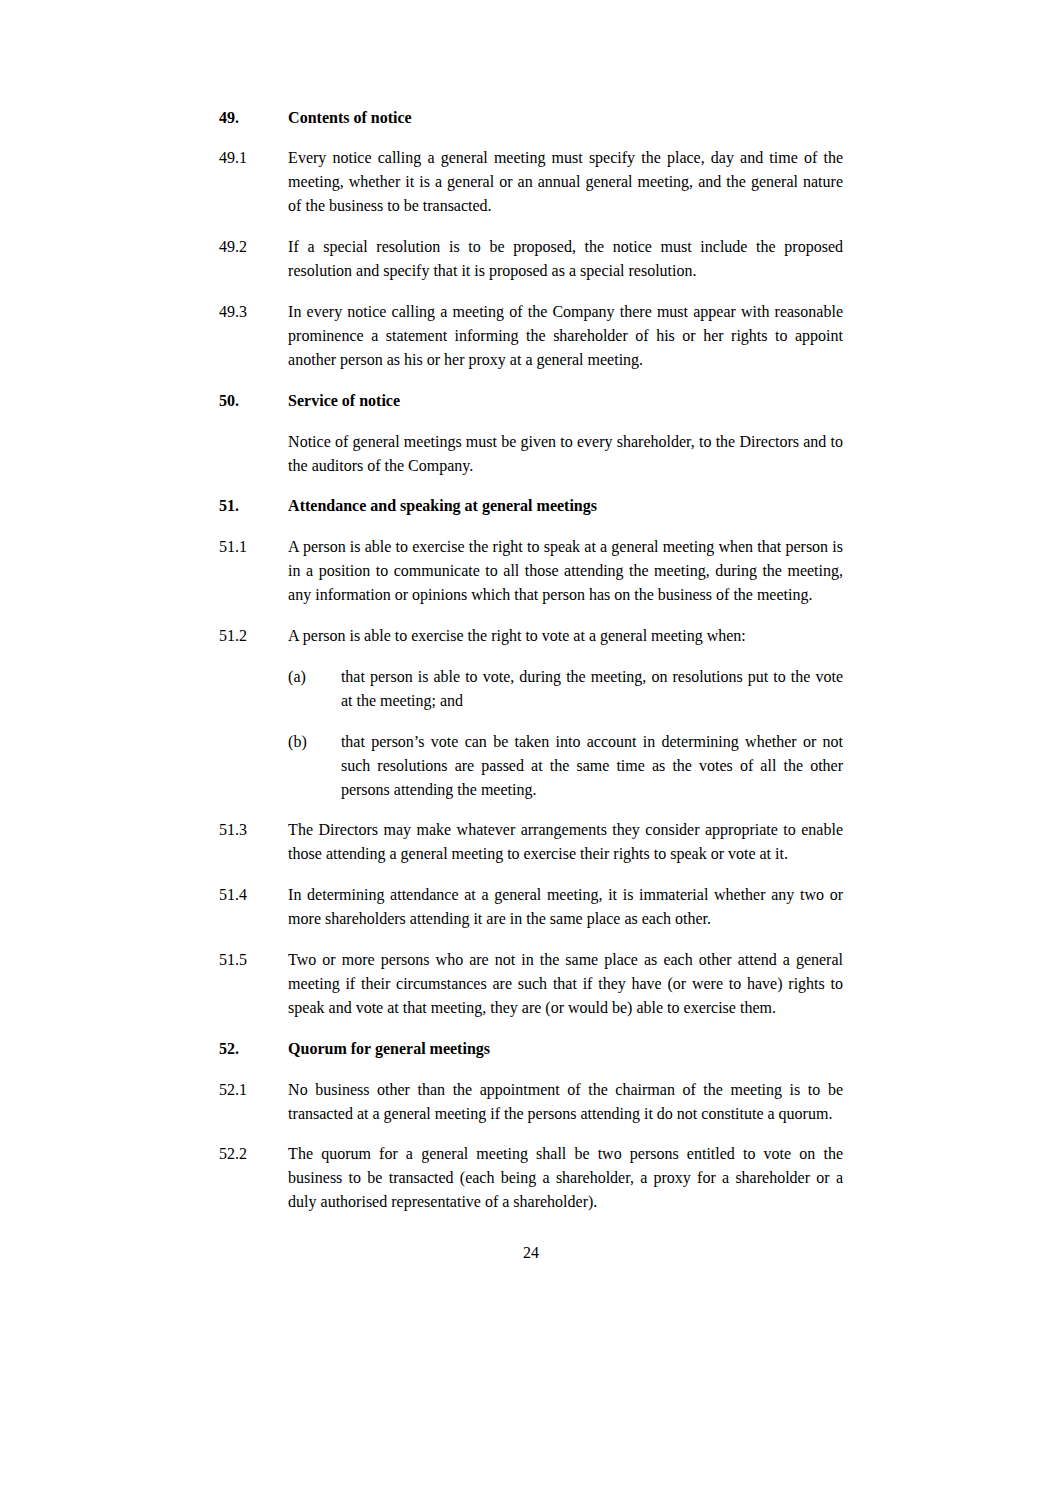49.
Contents of notice
49.1
Every notice calling a general meeting must specify the place, day and time of the meeting, whether it is a general or an annual general meeting, and the general nature of the business to be transacted.
49.2
If a special resolution is to be proposed, the notice must include the proposed resolution and specify that it is proposed as a special resolution.
49.3
In every notice calling a meeting of the Company there must appear with reasonable prominence a statement informing the shareholder of his or her rights to appoint another person as his or her proxy at a general meeting.
50.
Service of notice
Notice of general meetings must be given to every shareholder, to the Directors and to the auditors of the Company.
51.
Attendance and speaking at general meetings
51.1
A person is able to exercise the right to speak at a general meeting when that person is in a position to communicate to all those attending the meeting, during the meeting, any information or opinions which that person has on the business of the meeting.
51.2
A person is able to exercise the right to vote at a general meeting when:
(a)
that person is able to vote, during the meeting, on resolutions put to the vote at the meeting; and
(b)
that person’s vote can be taken into account in determining whether or not such resolutions are passed at the same time as the votes of all the other persons attending the meeting.
51.3
The Directors may make whatever arrangements they consider appropriate to enable those attending a general meeting to exercise their rights to speak or vote at it.
51.4
In determining attendance at a general meeting, it is immaterial whether any two or more shareholders attending it are in the same place as each other.
51.5
Two or more persons who are not in the same place as each other attend a general meeting if their circumstances are such that if they have (or were to have) rights to speak and vote at that meeting, they are (or would be) able to exercise them.
52.
Quorum for general meetings
52.1
No business other than the appointment of the chairman of the meeting is to be transacted at a general meeting if the persons attending it do not constitute a quorum.
52.2
The quorum for a general meeting shall be two persons entitled to vote on the business to be transacted (each being a shareholder, a proxy for a shareholder or a duly authorised representative of a shareholder).
24